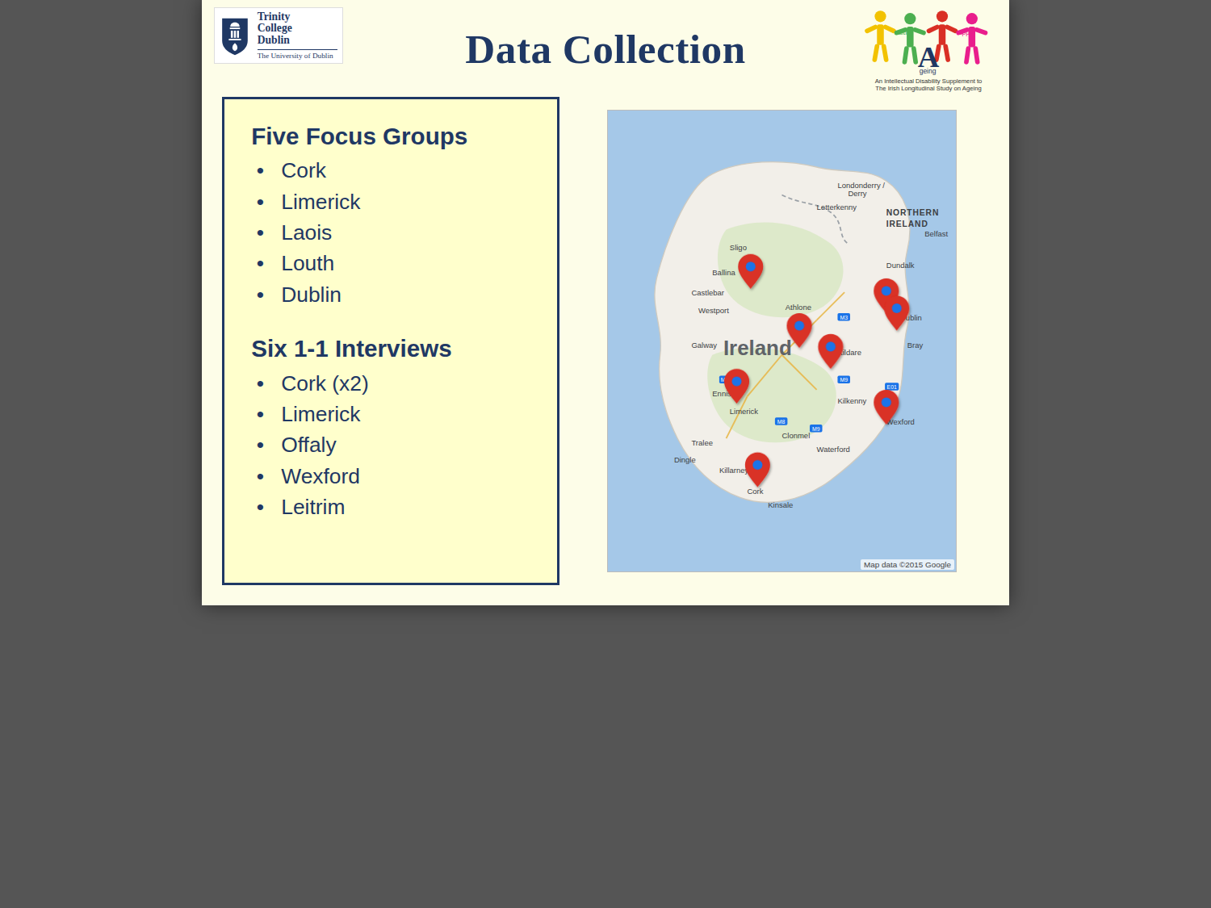Data Collection
Trinity
College
Dublin
The University of Dublin
A ealthy appy geing
An Intellectual Disability Supplement to
The Irish Longitudinal Study on Ageing
Five Focus Groups
Cork
Limerick
Laois
Louth
Dublin
Six 1-1 Interviews
Cork (x2)
Limerick
Offaly
Wexford
Leitrim
Ireland Londonderry / Derry Letterkenny NORTHERN IRELAND Belfast Sligo Ballina Dundalk Castlebar Westport Athlone Galway Dublin Bray Kildare Ennis Limerick Kilkenny Tralee Clonmel Waterford Dingle Killarney Cork Kinsale Wexford E01 M3 M18 M9 E01 M8 M9 M8
Map data ©2015 Google